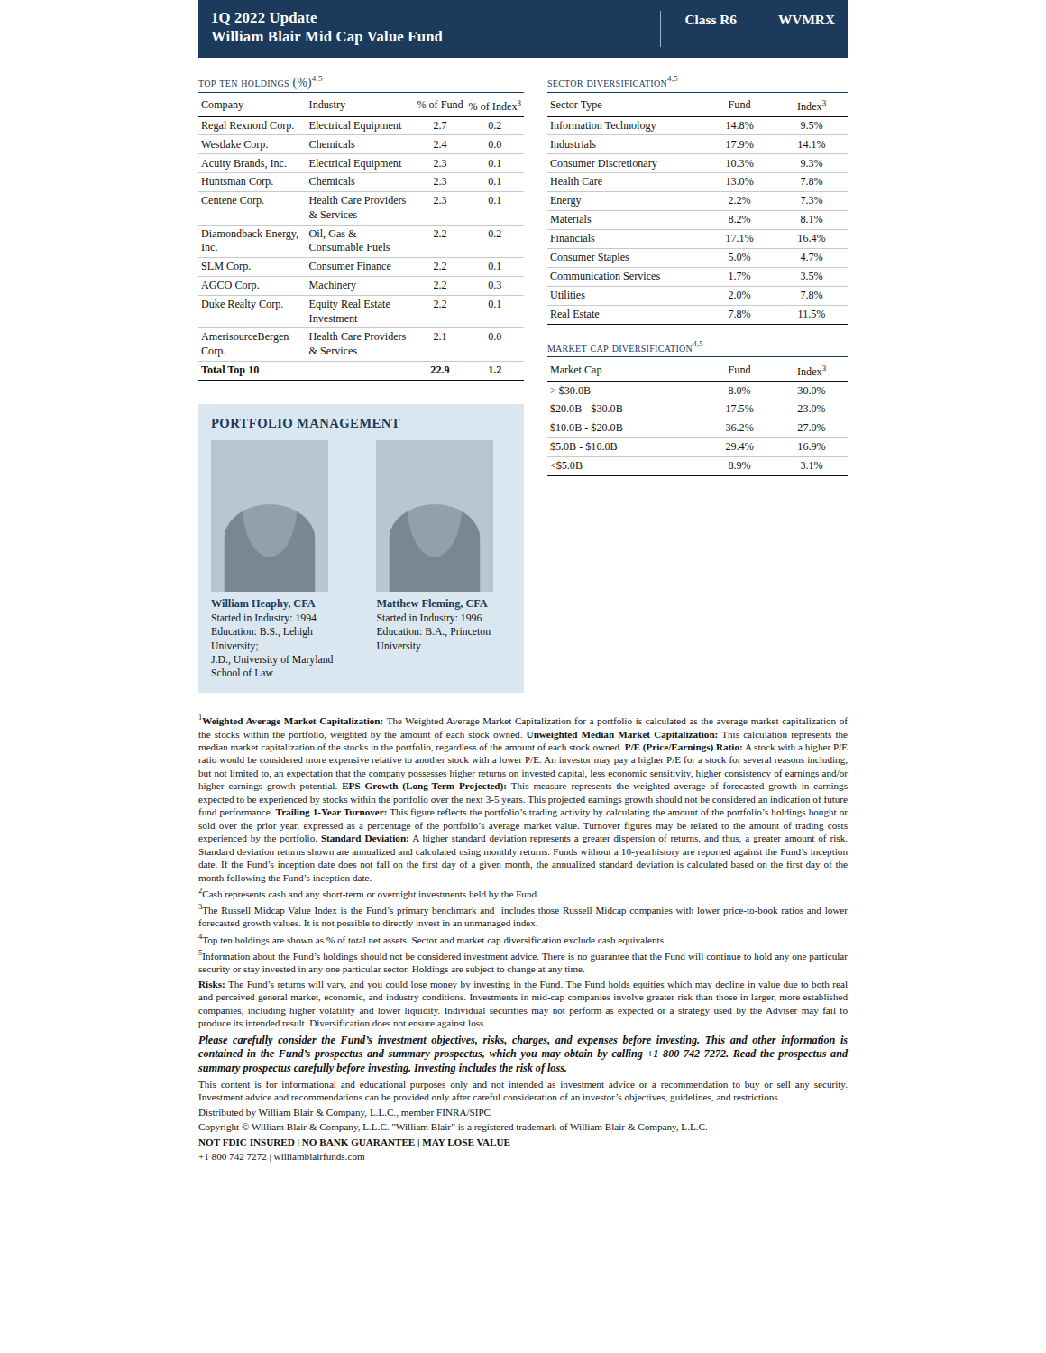1Q 2022 Update
William Blair Mid Cap Value Fund
Class R6 WVMRX
Top Ten Holdings (%)4,5
| Company | Industry | % of Fund | % of Index 3 |
| --- | --- | --- | --- |
| Regal Rexnord Corp. | Electrical Equipment | 2.7 | 0.2 |
| Westlake Corp. | Chemicals | 2.4 | 0.0 |
| Acuity Brands, Inc. | Electrical Equipment | 2.3 | 0.1 |
| Huntsman Corp. | Chemicals | 2.3 | 0.1 |
| Centene Corp. | Health Care Providers & Services | 2.3 | 0.1 |
| Diamondback Energy, Inc. | Oil, Gas & Consumable Fuels | 2.2 | 0.2 |
| SLM Corp. | Consumer Finance | 2.2 | 0.1 |
| AGCO Corp. | Machinery | 2.2 | 0.3 |
| Duke Realty Corp. | Equity Real Estate Investment | 2.2 | 0.1 |
| AmerisourceBergen Corp. | Health Care Providers & Services | 2.1 | 0.0 |
| Total Top 10 | | 22.9 | 1.2 |
PORTFOLIO MANAGEMENT
William Heaphy, CFA
Started in Industry: 1994
Education: B.S., Lehigh University;
J.D., University of Maryland School of Law
Matthew Fleming, CFA
Started in Industry: 1996
Education: B.A., Princeton University
Sector Diversification4,5
| Sector Type | Fund | Index 3 |
| --- | --- | --- |
| Information Technology | 14.8% | 9.5% |
| Industrials | 17.9% | 14.1% |
| Consumer Discretionary | 10.3% | 9.3% |
| Health Care | 13.0% | 7.8% |
| Energy | 2.2% | 7.3% |
| Materials | 8.2% | 8.1% |
| Financials | 17.1% | 16.4% |
| Consumer Staples | 5.0% | 4.7% |
| Communication Services | 1.7% | 3.5% |
| Utilities | 2.0% | 7.8% |
| Real Estate | 7.8% | 11.5% |
Market Cap Diversification4,5
| Market Cap | Fund | Index 3 |
| --- | --- | --- |
| > $30.0B | 8.0% | 30.0% |
| $20.0B - $30.0B | 17.5% | 23.0% |
| $10.0B - $20.0B | 36.2% | 27.0% |
| $5.0B - $10.0B | 29.4% | 16.9% |
| <$5.0B | 8.9% | 3.1% |
1 Weighted Average Market Capitalization: The Weighted Average Market Capitalization for a portfolio is calculated as the average market capitalization of the stocks within the portfolio, weighted by the amount of each stock owned. Unweighted Median Market Capitalization: This calculation represents the median market capitalization of the stocks in the portfolio, regardless of the amount of each stock owned. P/E (Price/Earnings) Ratio: A stock with a higher P/E ratio would be considered more expensive relative to another stock with a lower P/E. An investor may pay a higher P/E for a stock for several reasons including, but not limited to, an expectation that the company possesses higher returns on invested capital, less economic sensitivity, higher consistency of earnings and/or higher earnings growth potential. EPS Growth (Long-Term Projected): This measure represents the weighted average of forecasted growth in earnings expected to be experienced by stocks within the portfolio over the next 3-5 years. This projected earnings growth should not be considered an indication of future fund performance. Trailing 1-Year Turnover: This figure reflects the portfolio’s trading activity by calculating the amount of the portfolio’s holdings bought or sold over the prior year, expressed as a percentage of the portfolio’s average market value. Turnover figures may be related to the amount of trading costs experienced by the portfolio. Standard Deviation: A higher standard deviation represents a greater dispersion of returns, and thus, a greater amount of risk. Standard deviation returns shown are annualized and calculated using monthly returns. Funds without a 10-yearhistory are reported against the Fund’s inception date. If the Fund’s inception date does not fall on the first day of a given month, the annualized standard deviation is calculated based on the first day of the month following the Fund’s inception date.
2 Cash represents cash and any short-term or overnight investments held by the Fund.
3 The Russell Midcap Value Index is the Fund’s primary benchmark and includes those Russell Midcap companies with lower price-to-book ratios and lower forecasted growth values. It is not possible to directly invest in an unmanaged index.
4 Top ten holdings are shown as % of total net assets. Sector and market cap diversification exclude cash equivalents.
5 Information about the Fund’s holdings should not be considered investment advice. There is no guarantee that the Fund will continue to hold any one particular security or stay invested in any one particular sector. Holdings are subject to change at any time.
Risks: The Fund’s returns will vary, and you could lose money by investing in the Fund. The Fund holds equities which may decline in value due to both real and perceived general market, economic, and industry conditions. Investments in mid-cap companies involve greater risk than those in larger, more established companies, including higher volatility and lower liquidity. Individual securities may not perform as expected or a strategy used by the Adviser may fail to produce its intended result. Diversification does not ensure against loss.
Please carefully consider the Fund’s investment objectives, risks, charges, and expenses before investing. This and other information is contained in the Fund’s prospectus and summary prospectus, which you may obtain by calling +1 800 742 7272. Read the prospectus and summary prospectus carefully before investing. Investing includes the risk of loss.
This content is for informational and educational purposes only and not intended as investment advice or a recommendation to buy or sell any security. Investment advice and recommendations can be provided only after careful consideration of an investor’s objectives, guidelines, and restrictions.
Distributed by William Blair & Company, L.L.C., member FINRA/SIPC
Copyright © William Blair & Company, L.L.C. "William Blair” is a registered trademark of William Blair & Company, L.L.C.
NOT FDIC INSURED | NO BANK GUARANTEE | MAY LOSE VALUE
+1 800 742 7272 | williamblairfunds.com